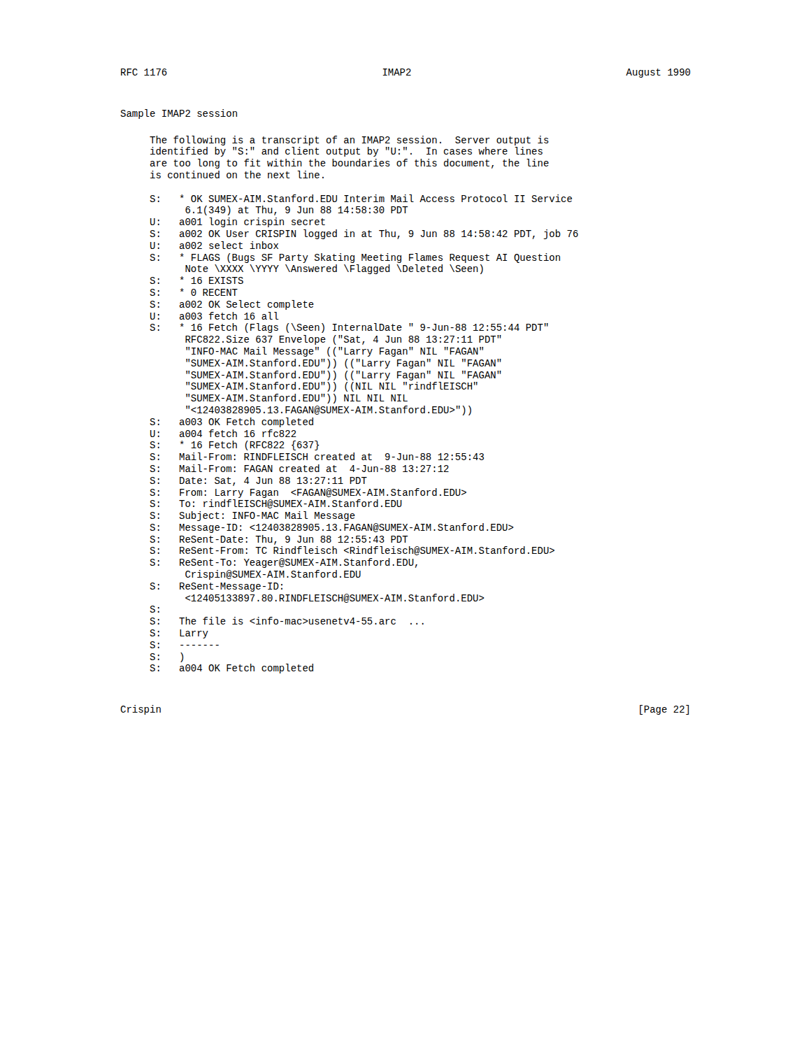RFC 1176 IMAP2 August 1990
Sample IMAP2 session
The following is a transcript of an IMAP2 session.  Server output is
identified by "S:" and client output by "U:".  In cases where lines
are too long to fit within the boundaries of this document, the line
is continued on the next line.

S:   * OK SUMEX-AIM.Stanford.EDU Interim Mail Access Protocol II Service
      6.1(349) at Thu, 9 Jun 88 14:58:30 PDT
U:   a001 login crispin secret
S:   a002 OK User CRISPIN logged in at Thu, 9 Jun 88 14:58:42 PDT, job 76
U:   a002 select inbox
S:   * FLAGS (Bugs SF Party Skating Meeting Flames Request AI Question
      Note \XXXX \YYYY \Answered \Flagged \Deleted \Seen)
S:   * 16 EXISTS
S:   * 0 RECENT
S:   a002 OK Select complete
U:   a003 fetch 16 all
S:   * 16 Fetch (Flags (\Seen) InternalDate " 9-Jun-88 12:55:44 PDT"
      RFC822.Size 637 Envelope ("Sat, 4 Jun 88 13:27:11 PDT"
      "INFO-MAC Mail Message" (("Larry Fagan" NIL "FAGAN"
      "SUMEX-AIM.Stanford.EDU")) (("Larry Fagan" NIL "FAGAN"
      "SUMEX-AIM.Stanford.EDU")) (("Larry Fagan" NIL "FAGAN"
      "SUMEX-AIM.Stanford.EDU")) ((NIL NIL "rindflEISCH"
      "SUMEX-AIM.Stanford.EDU")) NIL NIL NIL
      "<12403828905.13.FAGAN@SUMEX-AIM.Stanford.EDU>"))
S:   a003 OK Fetch completed
U:   a004 fetch 16 rfc822
S:   * 16 Fetch (RFC822 {637}
S:   Mail-From: RINDFLEISCH created at  9-Jun-88 12:55:43
S:   Mail-From: FAGAN created at  4-Jun-88 13:27:12
S:   Date: Sat, 4 Jun 88 13:27:11 PDT
S:   From: Larry Fagan  <FAGAN@SUMEX-AIM.Stanford.EDU>
S:   To: rindflEISCH@SUMEX-AIM.Stanford.EDU
S:   Subject: INFO-MAC Mail Message
S:   Message-ID: <12403828905.13.FAGAN@SUMEX-AIM.Stanford.EDU>
S:   ReSent-Date: Thu, 9 Jun 88 12:55:43 PDT
S:   ReSent-From: TC Rindfleisch <Rindfleisch@SUMEX-AIM.Stanford.EDU>
S:   ReSent-To: Yeager@SUMEX-AIM.Stanford.EDU,
      Crispin@SUMEX-AIM.Stanford.EDU
S:   ReSent-Message-ID:
      <12405133897.80.RINDFLEISCH@SUMEX-AIM.Stanford.EDU>
S:
S:   The file is <info-mac>usenetv4-55.arc  ...
S:   Larry
S:   -------
S:   )
S:   a004 OK Fetch completed
Crispin [Page 22]